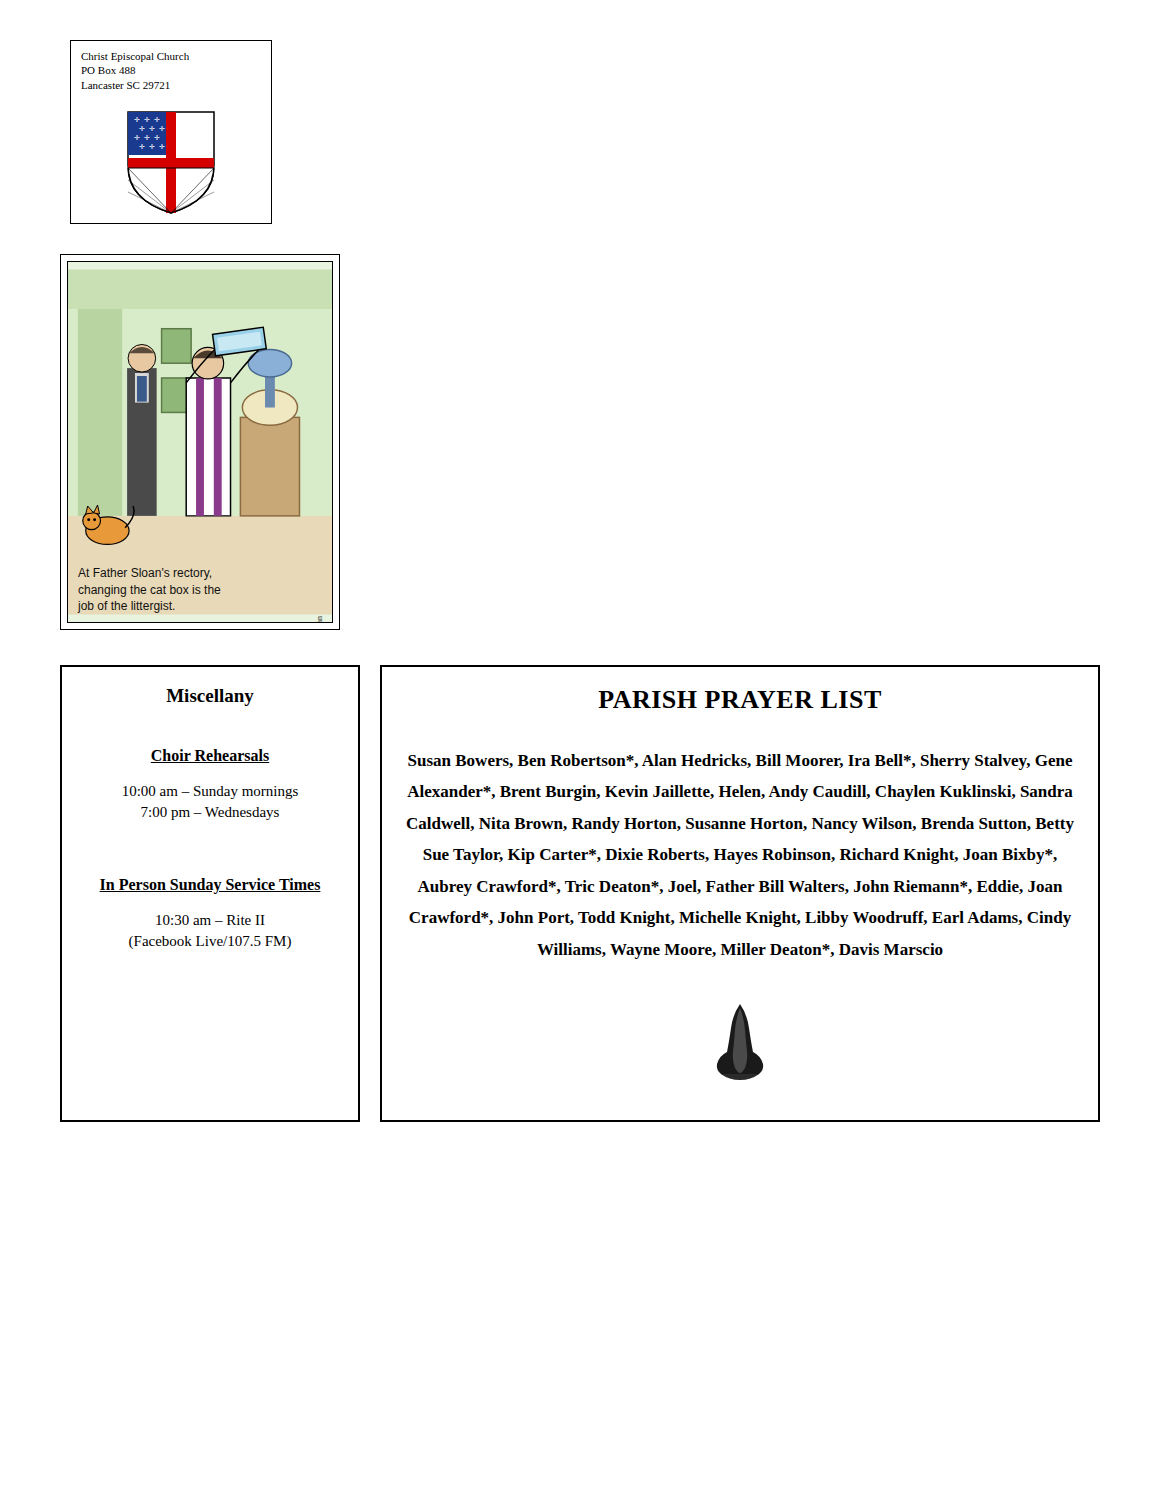Christ Episcopal Church
PO Box 488
Lancaster SC 29721
✛ ✛ ✛ ✛ ✛ ✛ ✛ ✛ ✛ ✛ ✛ ✛
At Father Sloan's rectory,
changing the cat box is the
job of the littergist.
Carol Cole Flanagan
Miscellany
Choir Rehearsals
10:00 am – Sunday mornings
7:00 pm – Wednesdays
In Person Sunday Service Times
10:30 am – Rite II
(Facebook Live/107.5 FM)
PARISH PRAYER LIST
Susan Bowers, Ben Robertson*, Alan Hedricks, Bill Moorer, Ira Bell*, Sherry Stalvey, Gene Alexander*, Brent Burgin, Kevin Jaillette, Helen, Andy Caudill, Chaylen Kuklinski, Sandra Caldwell, Nita Brown, Randy Horton, Susanne Horton, Nancy Wilson, Brenda Sutton, Betty Sue Taylor, Kip Carter*, Dixie Roberts, Hayes Robinson, Richard Knight, Joan Bixby*, Aubrey Crawford*, Tric Deaton*, Joel, Father Bill Walters, John Riemann*, Eddie, Joan Crawford*, John Port, Todd Knight, Michelle Knight, Libby Woodruff, Earl Adams, Cindy Williams, Wayne Moore, Miller Deaton*, Davis Marscio